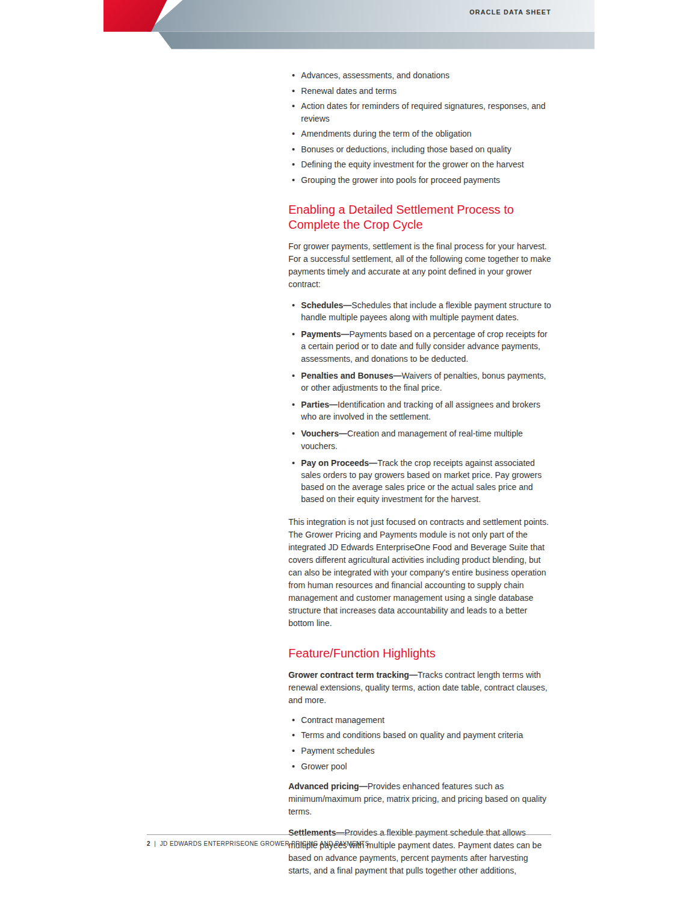ORACLE DATA SHEET
Advances, assessments, and donations
Renewal dates and terms
Action dates for reminders of required signatures, responses, and reviews
Amendments during the term of the obligation
Bonuses or deductions, including those based on quality
Defining the equity investment for the grower on the harvest
Grouping the grower into pools for proceed payments
Enabling a Detailed Settlement Process to Complete the Crop Cycle
For grower payments, settlement is the final process for your harvest. For a successful settlement, all of the following come together to make payments timely and accurate at any point defined in your grower contract:
Schedules—Schedules that include a flexible payment structure to handle multiple payees along with multiple payment dates.
Payments—Payments based on a percentage of crop receipts for a certain period or to date and fully consider advance payments, assessments, and donations to be deducted.
Penalties and Bonuses—Waivers of penalties, bonus payments, or other adjustments to the final price.
Parties—Identification and tracking of all assignees and brokers who are involved in the settlement.
Vouchers—Creation and management of real-time multiple vouchers.
Pay on Proceeds—Track the crop receipts against associated sales orders to pay growers based on market price. Pay growers based on the average sales price or the actual sales price and based on their equity investment for the harvest.
This integration is not just focused on contracts and settlement points. The Grower Pricing and Payments module is not only part of the integrated JD Edwards EnterpriseOne Food and Beverage Suite that covers different agricultural activities including product blending, but can also be integrated with your company's entire business operation from human resources and financial accounting to supply chain management and customer management using a single database structure that increases data accountability and leads to a better bottom line.
Feature/Function Highlights
Grower contract term tracking—Tracks contract length terms with renewal extensions, quality terms, action date table, contract clauses, and more.
Contract management
Terms and conditions based on quality and payment criteria
Payment schedules
Grower pool
Advanced pricing—Provides enhanced features such as minimum/maximum price, matrix pricing, and pricing based on quality terms.
Settlements—Provides a flexible payment schedule that allows multiple payees with multiple payment dates. Payment dates can be based on advance payments, percent payments after harvesting starts, and a final payment that pulls together other additions,
2 | JD EDWARDS ENTERPRISEONE GROWER PRICING AND PAYMENTS